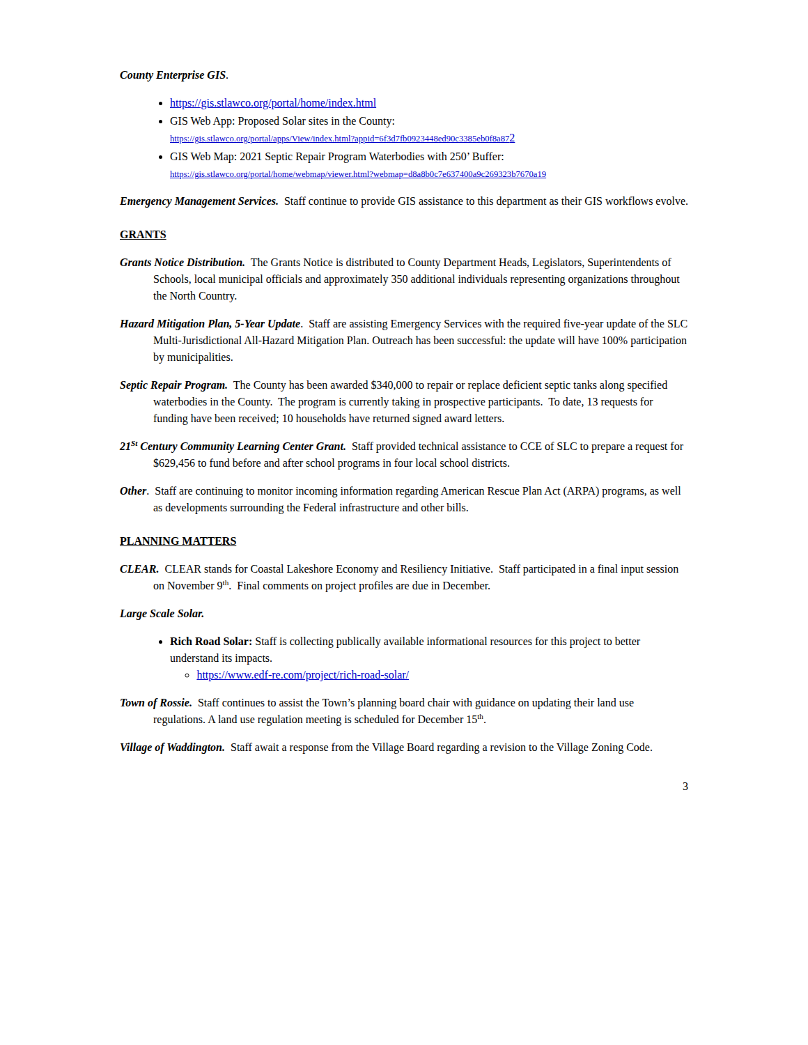County Enterprise GIS.
https://gis.stlawco.org/portal/home/index.html
GIS Web App: Proposed Solar sites in the County:
https://gis.stlawco.org/portal/apps/View/index.html?appid=6f3d7fb0923448ed90c3385eb0f8a872
GIS Web Map: 2021 Septic Repair Program Waterbodies with 250’ Buffer:
https://gis.stlawco.org/portal/home/webmap/viewer.html?webmap=d8a8b0c7e637400a9c269323b7670a19
Emergency Management Services. Staff continue to provide GIS assistance to this department as their GIS workflows evolve.
GRANTS
Grants Notice Distribution. The Grants Notice is distributed to County Department Heads, Legislators, Superintendents of Schools, local municipal officials and approximately 350 additional individuals representing organizations throughout the North Country.
Hazard Mitigation Plan, 5-Year Update. Staff are assisting Emergency Services with the required five-year update of the SLC Multi-Jurisdictional All-Hazard Mitigation Plan. Outreach has been successful: the update will have 100% participation by municipalities.
Septic Repair Program. The County has been awarded $340,000 to repair or replace deficient septic tanks along specified waterbodies in the County. The program is currently taking in prospective participants. To date, 13 requests for funding have been received; 10 households have returned signed award letters.
21St Century Community Learning Center Grant. Staff provided technical assistance to CCE of SLC to prepare a request for $629,456 to fund before and after school programs in four local school districts.
Other. Staff are continuing to monitor incoming information regarding American Rescue Plan Act (ARPA) programs, as well as developments surrounding the Federal infrastructure and other bills.
PLANNING MATTERS
CLEAR. CLEAR stands for Coastal Lakeshore Economy and Resiliency Initiative. Staff participated in a final input session on November 9th. Final comments on project profiles are due in December.
Large Scale Solar.
Rich Road Solar: Staff is collecting publically available informational resources for this project to better understand its impacts.
https://www.edf-re.com/project/rich-road-solar/
Town of Rossie. Staff continues to assist the Town’s planning board chair with guidance on updating their land use regulations. A land use regulation meeting is scheduled for December 15th.
Village of Waddington. Staff await a response from the Village Board regarding a revision to the Village Zoning Code.
3